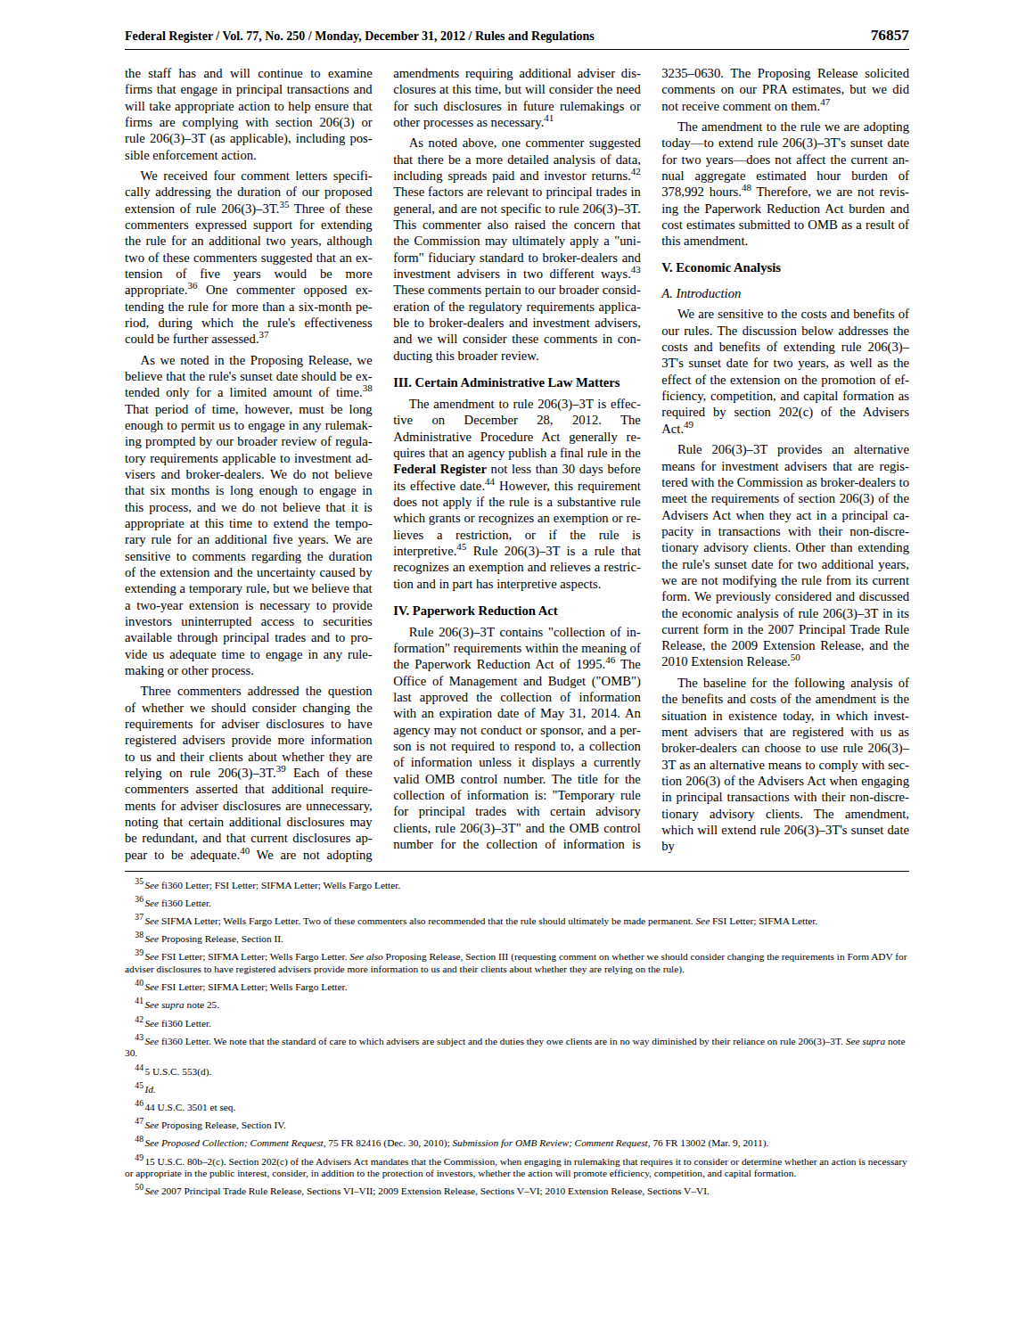Federal Register / Vol. 77, No. 250 / Monday, December 31, 2012 / Rules and Regulations 76857
the staff has and will continue to examine firms that engage in principal transactions and will take appropriate action to help ensure that firms are complying with section 206(3) or rule 206(3)–3T (as applicable), including possible enforcement action.
We received four comment letters specifically addressing the duration of our proposed extension of rule 206(3)–3T.35 Three of these commenters expressed support for extending the rule for an additional two years, although two of these commenters suggested that an extension of five years would be more appropriate.36 One commenter opposed extending the rule for more than a six-month period, during which the rule's effectiveness could be further assessed.37
As we noted in the Proposing Release, we believe that the rule's sunset date should be extended only for a limited amount of time.38 That period of time, however, must be long enough to permit us to engage in any rulemaking prompted by our broader review of regulatory requirements applicable to investment advisers and broker-dealers. We do not believe that six months is long enough to engage in this process, and we do not believe that it is appropriate at this time to extend the temporary rule for an additional five years. We are sensitive to comments regarding the duration of the extension and the uncertainty caused by extending a temporary rule, but we believe that a two-year extension is necessary to provide investors uninterrupted access to securities available through principal trades and to provide us adequate time to engage in any rulemaking or other process.
Three commenters addressed the question of whether we should consider changing the requirements for adviser disclosures to have registered advisers provide more information to us and their clients about whether they are relying on rule 206(3)–3T.39 Each of these commenters asserted that additional requirements for adviser disclosures are unnecessary, noting that certain additional disclosures may be redundant, and that current disclosures appear to be adequate.40 We are not adopting amendments requiring additional adviser disclosures at this time, but will consider the need for such disclosures in future rulemakings or other processes as necessary.41
As noted above, one commenter suggested that there be a more detailed analysis of data, including spreads paid and investor returns.42 These factors are relevant to principal trades in general, and are not specific to rule 206(3)–3T. This commenter also raised the concern that the Commission may ultimately apply a "uniform" fiduciary standard to broker-dealers and investment advisers in two different ways.43 These comments pertain to our broader consideration of the regulatory requirements applicable to broker-dealers and investment advisers, and we will consider these comments in conducting this broader review.
III. Certain Administrative Law Matters
The amendment to rule 206(3)–3T is effective on December 28, 2012. The Administrative Procedure Act generally requires that an agency publish a final rule in the Federal Register not less than 30 days before its effective date.44 However, this requirement does not apply if the rule is a substantive rule which grants or recognizes an exemption or relieves a restriction, or if the rule is interpretive.45 Rule 206(3)–3T is a rule that recognizes an exemption and relieves a restriction and in part has interpretive aspects.
IV. Paperwork Reduction Act
Rule 206(3)–3T contains "collection of information" requirements within the meaning of the Paperwork Reduction Act of 1995.46 The Office of Management and Budget ("OMB") last approved the collection of information with an expiration date of May 31, 2014. An agency may not conduct or sponsor, and a person is not required to respond to, a collection of information unless it displays a currently valid OMB control number. The title for the collection of information is: "Temporary rule for principal trades with certain advisory clients, rule 206(3)–3T" and the OMB control number for the collection of information is 3235–0630. The Proposing Release solicited comments on our PRA estimates, but we did not receive comment on them.47
The amendment to the rule we are adopting today—to extend rule 206(3)–3T's sunset date for two years—does not affect the current annual aggregate estimated hour burden of 378,992 hours.48 Therefore, we are not revising the Paperwork Reduction Act burden and cost estimates submitted to OMB as a result of this amendment.
V. Economic Analysis
A. Introduction
We are sensitive to the costs and benefits of our rules. The discussion below addresses the costs and benefits of extending rule 206(3)–3T's sunset date for two years, as well as the effect of the extension on the promotion of efficiency, competition, and capital formation as required by section 202(c) of the Advisers Act.49
Rule 206(3)–3T provides an alternative means for investment advisers that are registered with the Commission as broker-dealers to meet the requirements of section 206(3) of the Advisers Act when they act in a principal capacity in transactions with their non-discretionary advisory clients. Other than extending the rule's sunset date for two additional years, we are not modifying the rule from its current form. We previously considered and discussed the economic analysis of rule 206(3)–3T in its current form in the 2007 Principal Trade Rule Release, the 2009 Extension Release, and the 2010 Extension Release.50
The baseline for the following analysis of the benefits and costs of the amendment is the situation in existence today, in which investment advisers that are registered with us as broker-dealers can choose to use rule 206(3)–3T as an alternative means to comply with section 206(3) of the Advisers Act when engaging in principal transactions with their non-discretionary advisory clients. The amendment, which will extend rule 206(3)–3T's sunset date by
35 See fi360 Letter; FSI Letter; SIFMA Letter; Wells Fargo Letter.
36 See fi360 Letter.
37 See SIFMA Letter; Wells Fargo Letter. Two of these commenters also recommended that the rule should ultimately be made permanent. See FSI Letter; SIFMA Letter.
38 See Proposing Release, Section II.
39 See FSI Letter; SIFMA Letter; Wells Fargo Letter. See also Proposing Release, Section III (requesting comment on whether we should consider changing the requirements in Form ADV for adviser disclosures to have registered advisers provide more information to us and their clients about whether they are relying on the rule).
40 See FSI Letter; SIFMA Letter; Wells Fargo Letter.
41 See supra note 25.
42 See fi360 Letter.
43 See fi360 Letter. We note that the standard of care to which advisers are subject and the duties they owe clients are in no way diminished by their reliance on rule 206(3)–3T. See supra note 30.
445 U.S.C. 553(d).
45 Id.
4644 U.S.C. 3501 et seq.
47 See Proposing Release, Section IV.
48 See Proposed Collection; Comment Request, 75 FR 82416 (Dec. 30, 2010); Submission for OMB Review; Comment Request, 76 FR 13002 (Mar. 9, 2011).
4915 U.S.C. 80b–2(c). Section 202(c) of the Advisers Act mandates that the Commission, when engaging in rulemaking that requires it to consider or determine whether an action is necessary or appropriate in the public interest, consider, in addition to the protection of investors, whether the action will promote efficiency, competition, and capital formation.
50 See 2007 Principal Trade Rule Release, Sections VI–VII; 2009 Extension Release, Sections V–VI; 2010 Extension Release, Sections V–VI.